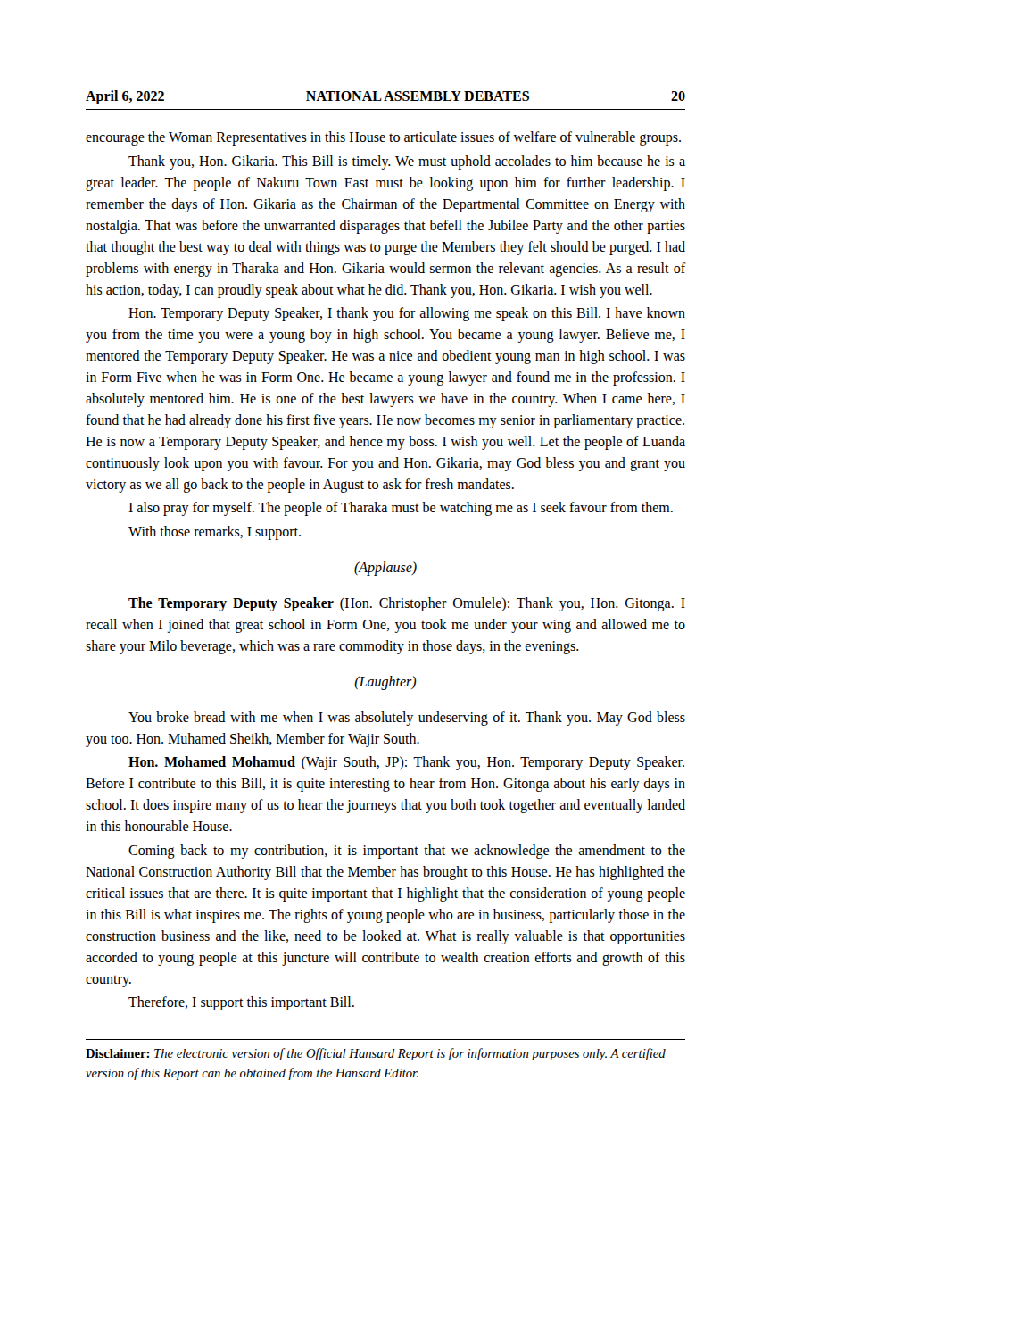April 6, 2022 NATIONAL ASSEMBLY DEBATES 20
encourage the Woman Representatives in this House to articulate issues of welfare of vulnerable groups.
Thank you, Hon. Gikaria. This Bill is timely. We must uphold accolades to him because he is a great leader. The people of Nakuru Town East must be looking upon him for further leadership. I remember the days of Hon. Gikaria as the Chairman of the Departmental Committee on Energy with nostalgia. That was before the unwarranted disparages that befell the Jubilee Party and the other parties that thought the best way to deal with things was to purge the Members they felt should be purged. I had problems with energy in Tharaka and Hon. Gikaria would sermon the relevant agencies. As a result of his action, today, I can proudly speak about what he did. Thank you, Hon. Gikaria. I wish you well.
Hon. Temporary Deputy Speaker, I thank you for allowing me speak on this Bill. I have known you from the time you were a young boy in high school. You became a young lawyer. Believe me, I mentored the Temporary Deputy Speaker. He was a nice and obedient young man in high school. I was in Form Five when he was in Form One. He became a young lawyer and found me in the profession. I absolutely mentored him. He is one of the best lawyers we have in the country. When I came here, I found that he had already done his first five years. He now becomes my senior in parliamentary practice. He is now a Temporary Deputy Speaker, and hence my boss. I wish you well. Let the people of Luanda continuously look upon you with favour. For you and Hon. Gikaria, may God bless you and grant you victory as we all go back to the people in August to ask for fresh mandates.
I also pray for myself. The people of Tharaka must be watching me as I seek favour from them.
With those remarks, I support.
(Applause)
The Temporary Deputy Speaker (Hon. Christopher Omulele): Thank you, Hon. Gitonga. I recall when I joined that great school in Form One, you took me under your wing and allowed me to share your Milo beverage, which was a rare commodity in those days, in the evenings.
(Laughter)
You broke bread with me when I was absolutely undeserving of it. Thank you. May God bless you too. Hon. Muhamed Sheikh, Member for Wajir South.
Hon. Mohamed Mohamud (Wajir South, JP): Thank you, Hon. Temporary Deputy Speaker. Before I contribute to this Bill, it is quite interesting to hear from Hon. Gitonga about his early days in school. It does inspire many of us to hear the journeys that you both took together and eventually landed in this honourable House.
Coming back to my contribution, it is important that we acknowledge the amendment to the National Construction Authority Bill that the Member has brought to this House. He has highlighted the critical issues that are there. It is quite important that I highlight that the consideration of young people in this Bill is what inspires me. The rights of young people who are in business, particularly those in the construction business and the like, need to be looked at. What is really valuable is that opportunities accorded to young people at this juncture will contribute to wealth creation efforts and growth of this country.
Therefore, I support this important Bill.
Disclaimer: The electronic version of the Official Hansard Report is for information purposes only. A certified version of this Report can be obtained from the Hansard Editor.